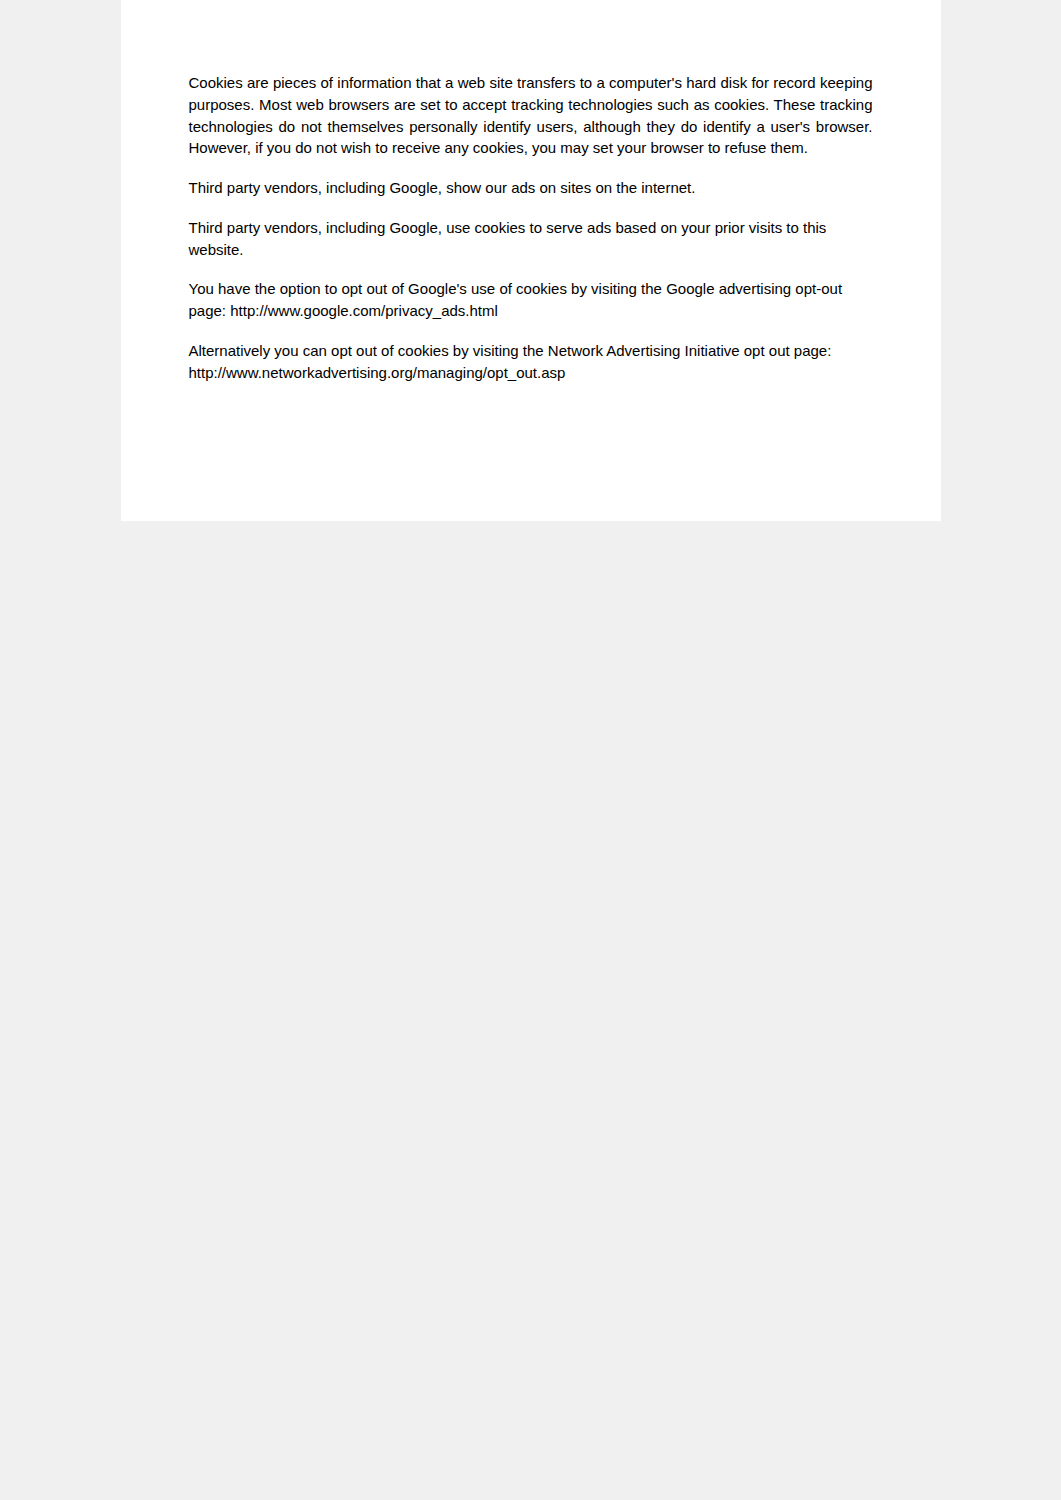Cookies are pieces of information that a web site transfers to a computer's hard disk for record keeping purposes. Most web browsers are set to accept tracking technologies such as cookies. These tracking technologies do not themselves personally identify users, although they do identify a user's browser. However, if you do not wish to receive any cookies, you may set your browser to refuse them.
Third party vendors, including Google, show our ads on sites on the internet.
Third party vendors, including Google, use cookies to serve ads based on your prior visits to this website.
You have the option to opt out of Google's use of cookies by visiting the Google advertising opt-out page: http://www.google.com/privacy_ads.html
Alternatively you can opt out of cookies by visiting the Network Advertising Initiative opt out page: http://www.networkadvertising.org/managing/opt_out.asp